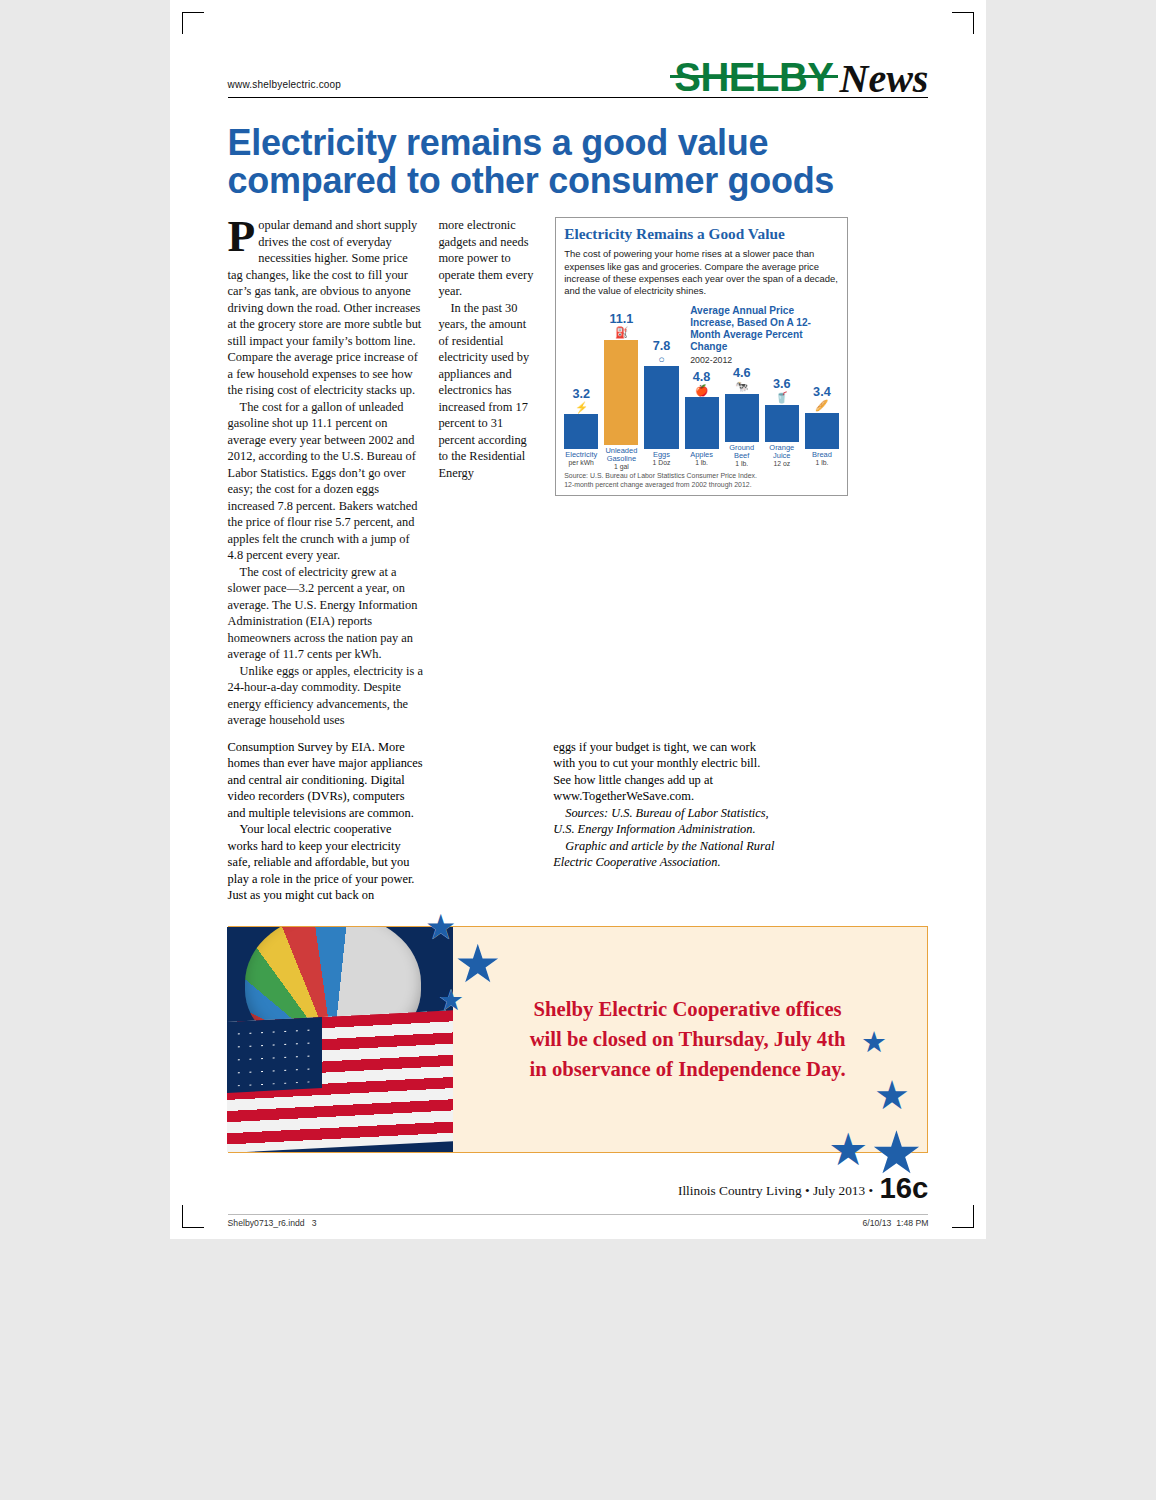www.shelbyelectric.coop
SHELBY News
Electricity remains a good value compared to other consumer goods
Popular demand and short supply drives the cost of everyday necessities higher. Some price tag changes, like the cost to fill your car’s gas tank, are obvious to anyone driving down the road. Other increases at the grocery store are more subtle but still impact your family’s bottom line. Compare the average price increase of a few household expenses to see how the rising cost of electricity stacks up.
The cost for a gallon of unleaded gasoline shot up 11.1 percent on average every year between 2002 and 2012, according to the U.S. Bureau of Labor Statistics. Eggs don’t go over easy; the cost for a dozen eggs increased 7.8 percent. Bakers watched the price of flour rise 5.7 percent, and apples felt the crunch with a jump of 4.8 percent every year.
The cost of electricity grew at a slower pace—3.2 percent a year, on average. The U.S. Energy Information Administration (EIA) reports homeowners across the nation pay an average of 11.7 cents per kWh.
Unlike eggs or apples, electricity is a 24-hour-a-day commodity. Despite energy efficiency advancements, the average household uses
more electronic gadgets and needs more power to operate them every year.
In the past 30 years, the amount of residential electricity used by appliances and electronics has increased from 17 percent to 31 percent according to the Residential Energy
Electricity Remains a Good Value
The cost of powering your home rises at a slower pace than expenses like gas and groceries. Compare the average price increase of these expenses each year over the span of a decade, and the value of electricity shines.
Average Annual Price Increase, Based On A 12-Month Average Percent Change 2002-2012
3.2
⚡
Electricityper kWh
11.1
⛽
Unleaded Gasoline1 gal
7.8
○
Eggs1 Doz
4.8
🍎
Apples1 lb.
4.6
🐄
Ground Beef1 lb.
3.6
🥤
Orange Juice12 oz
3.4
🥖
Bread1 lb.
Source: U.S. Bureau of Labor Statistics Consumer Price Index.
12-month percent change averaged from 2002 through 2012.
Consumption Survey by EIA. More homes than ever have major appliances and central air conditioning. Digital video recorders (DVRs), computers and multiple televisions are common.
Your local electric cooperative works hard to keep your electricity safe, reliable and affordable, but you play a role in the price of your power. Just as you might cut back on
eggs if your budget is tight, we can work with you to cut your monthly electric bill. See how little changes add up at www.TogetherWeSave.com.
Sources: U.S. Bureau of Labor Statistics, U.S. Energy Information Administration.
Graphic and article by the National Rural Electric Cooperative Association.
Shelby Electric Cooperative offices
will be closed on Thursday, July 4th
in observance of Independence Day.
★ ★ ★ ★ ★ ★ ★
Illinois Country Living • July 2013 • 16c
Shelby0713_r6.indd 3 6/10/13 1:48 PM